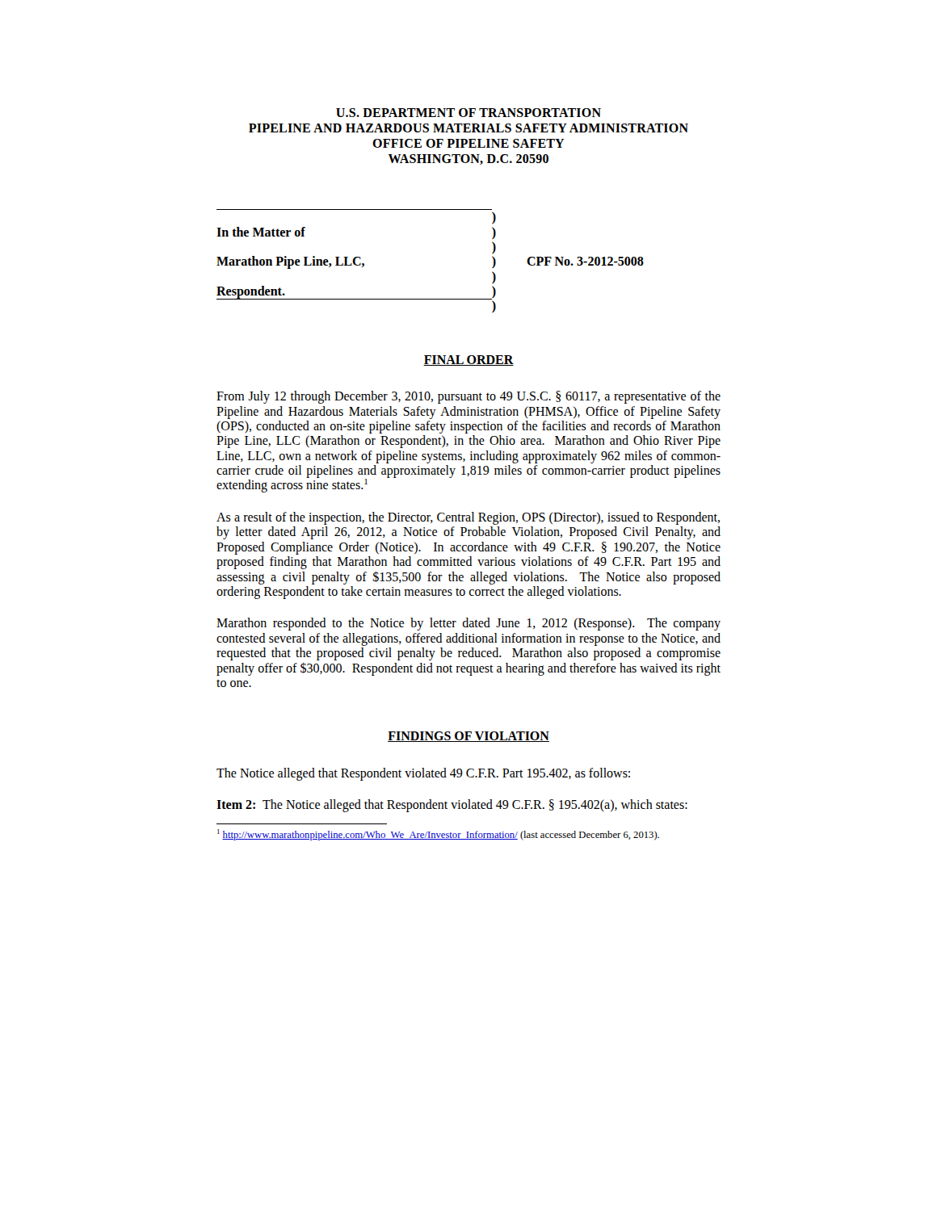U.S. DEPARTMENT OF TRANSPORTATION
PIPELINE AND HAZARDOUS MATERIALS SAFETY ADMINISTRATION
OFFICE OF PIPELINE SAFETY
WASHINGTON, D.C. 20590
| | ) | |
| In the Matter of | ) | |
| | ) | |
| Marathon Pipe Line, LLC, | ) | CPF No. 3-2012-5008 |
| | ) | |
| Respondent. | ) | |
| | ) | |
FINAL ORDER
From July 12 through December 3, 2010, pursuant to 49 U.S.C. § 60117, a representative of the Pipeline and Hazardous Materials Safety Administration (PHMSA), Office of Pipeline Safety (OPS), conducted an on-site pipeline safety inspection of the facilities and records of Marathon Pipe Line, LLC (Marathon or Respondent), in the Ohio area. Marathon and Ohio River Pipe Line, LLC, own a network of pipeline systems, including approximately 962 miles of common-carrier crude oil pipelines and approximately 1,819 miles of common-carrier product pipelines extending across nine states.1
As a result of the inspection, the Director, Central Region, OPS (Director), issued to Respondent, by letter dated April 26, 2012, a Notice of Probable Violation, Proposed Civil Penalty, and Proposed Compliance Order (Notice). In accordance with 49 C.F.R. § 190.207, the Notice proposed finding that Marathon had committed various violations of 49 C.F.R. Part 195 and assessing a civil penalty of $135,500 for the alleged violations. The Notice also proposed ordering Respondent to take certain measures to correct the alleged violations.
Marathon responded to the Notice by letter dated June 1, 2012 (Response). The company contested several of the allegations, offered additional information in response to the Notice, and requested that the proposed civil penalty be reduced. Marathon also proposed a compromise penalty offer of $30,000. Respondent did not request a hearing and therefore has waived its right to one.
FINDINGS OF VIOLATION
The Notice alleged that Respondent violated 49 C.F.R. Part 195.402, as follows:
Item 2: The Notice alleged that Respondent violated 49 C.F.R. § 195.402(a), which states:
1 http://www.marathonpipeline.com/Who_We_Are/Investor_Information/ (last accessed December 6, 2013).